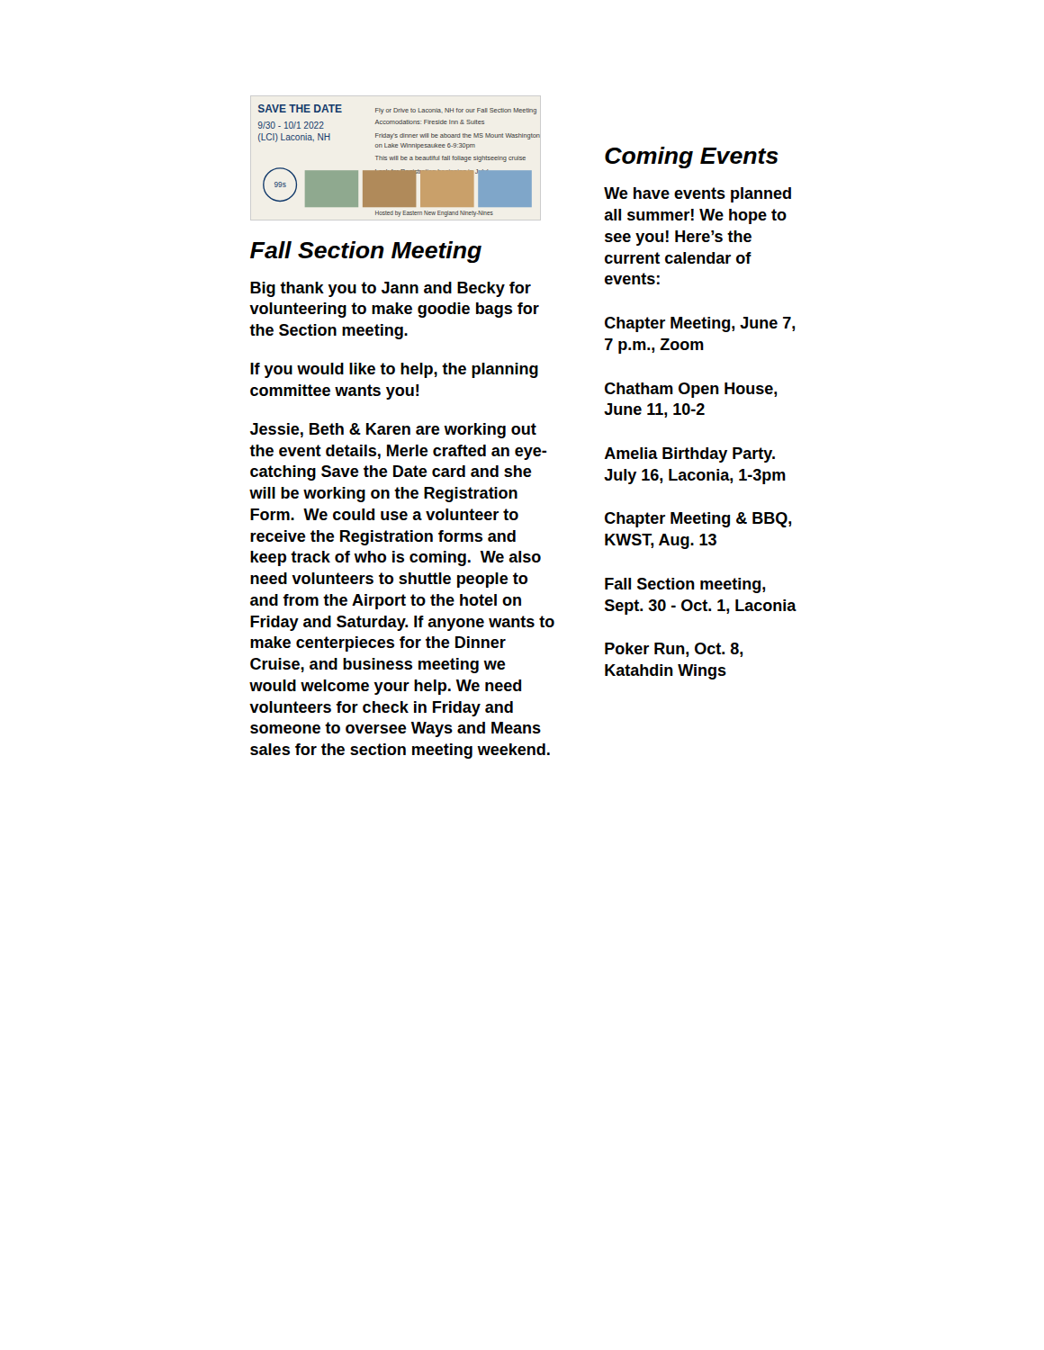Fall Section Meeting
Big thank you to Jann and Becky for volunteering to make goodie bags for the Section meeting.
If you would like to help, the planning committee wants you!
Jessie, Beth & Karen are working out the event details, Merle crafted an eye-catching Save the Date card and she will be working on the Registration Form. We could use a volunteer to receive the Registration forms and keep track of who is coming. We also need volunteers to shuttle people to and from the Airport to the hotel on Friday and Saturday. If anyone wants to make centerpieces for the Dinner Cruise, and business meeting we would welcome your help. We need volunteers for check in Friday and someone to oversee Ways and Means sales for the section meeting weekend.
Coming Events
We have events planned all summer! We hope to see you! Here’s the current calendar of events:
Chapter Meeting, June 7, 7 p.m., Zoom
Chatham Open House, June 11, 10-2
Amelia Birthday Party. July 16, Laconia, 1-3pm
Chapter Meeting & BBQ, KWST, Aug. 13
Fall Section meeting, Sept. 30 - Oct. 1, Laconia
Poker Run, Oct. 8, Katahdin Wings